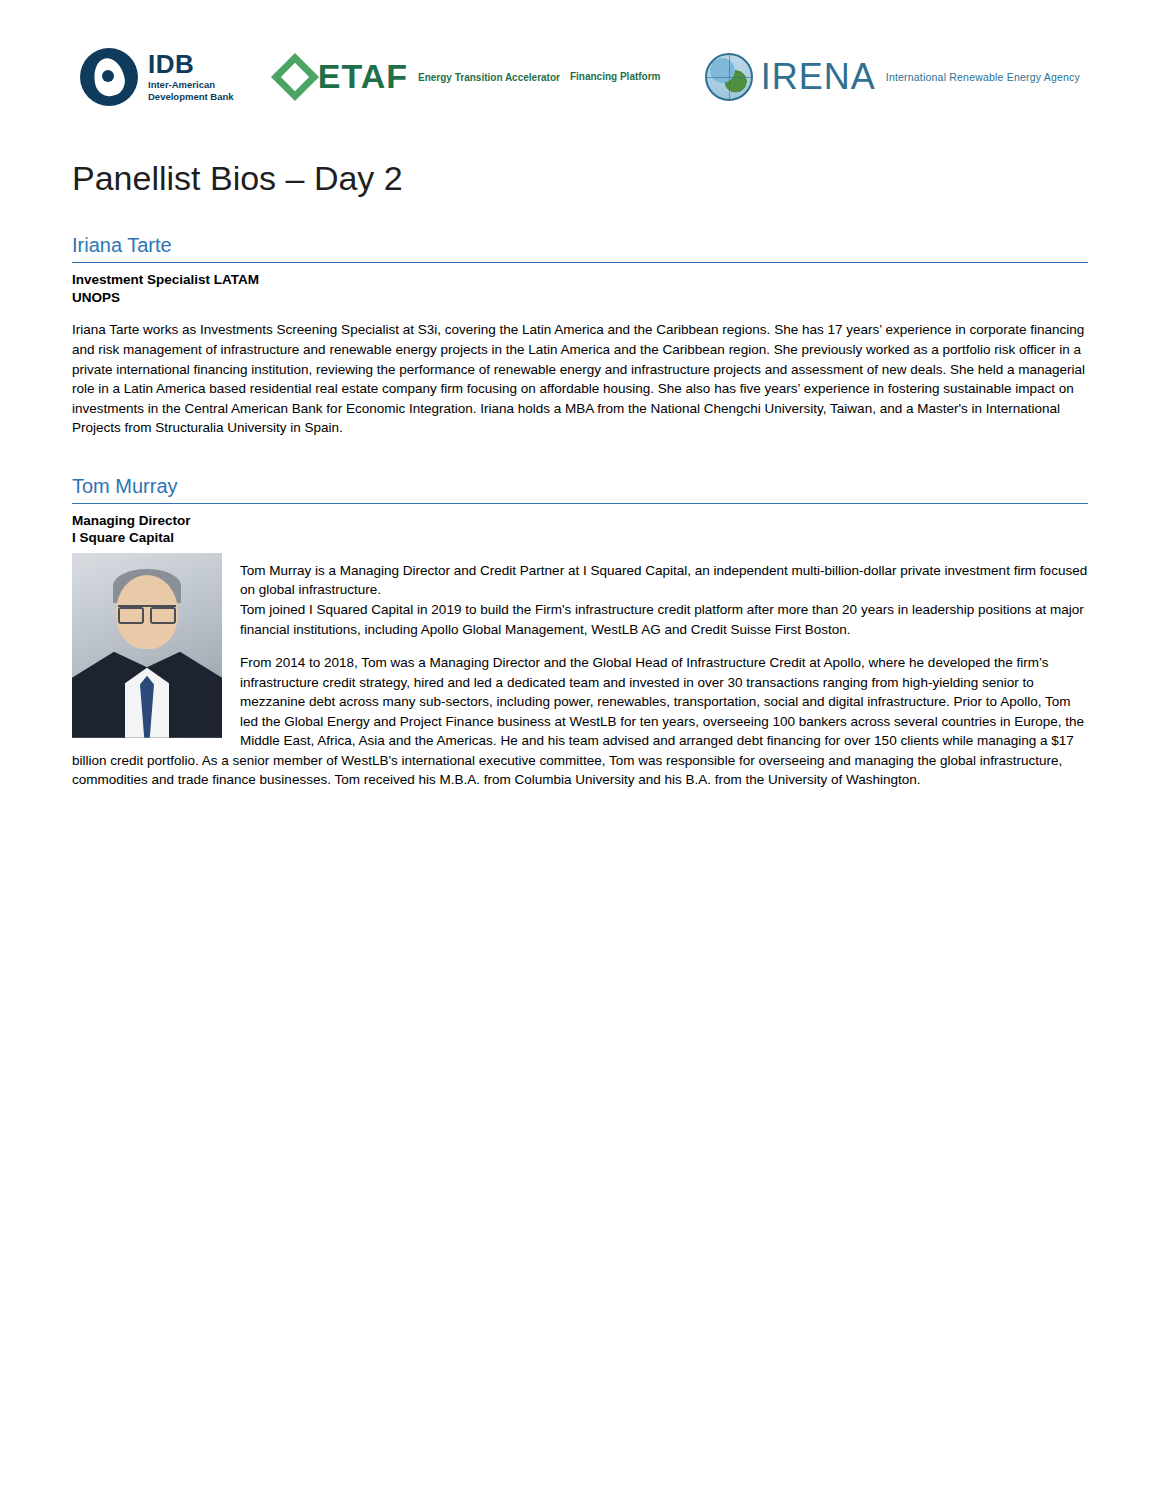IDB Inter-American
Development Bank
ETAF
Energy Transition Accelerator
Financing Platform
IRENA
International Renewable Energy Agency
Panellist Bios – Day 2
Iriana Tarte
Investment Specialist LATAM
UNOPS
Iriana Tarte works as Investments Screening Specialist at S3i, covering the Latin America and the Caribbean regions. She has 17 years’ experience in corporate financing and risk management of infrastructure and renewable energy projects in the Latin America and the Caribbean region. She previously worked as a portfolio risk officer in a private international financing institution, reviewing the performance of renewable energy and infrastructure projects and assessment of new deals. She held a managerial role in a Latin America based residential real estate company firm focusing on affordable housing. She also has five years’ experience in fostering sustainable impact on investments in the Central American Bank for Economic Integration. Iriana holds a MBA from the National Chengchi University, Taiwan, and a Master's in International Projects from Structuralia University in Spain.
Tom Murray
Managing Director
I Square Capital
Tom Murray is a Managing Director and Credit Partner at I Squared Capital, an independent multi-billion-dollar private investment firm focused on global infrastructure.
Tom joined I Squared Capital in 2019 to build the Firm's infrastructure credit platform after more than 20 years in leadership positions at major financial institutions, including Apollo Global Management, WestLB AG and Credit Suisse First Boston.
From 2014 to 2018, Tom was a Managing Director and the Global Head of Infrastructure Credit at Apollo, where he developed the firm’s infrastructure credit strategy, hired and led a dedicated team and invested in over 30 transactions ranging from high-yielding senior to mezzanine debt across many sub-sectors, including power, renewables, transportation, social and digital infrastructure. Prior to Apollo, Tom led the Global Energy and Project Finance business at WestLB for ten years, overseeing 100 bankers across several countries in Europe, the Middle East, Africa, Asia and the Americas. He and his team advised and arranged debt financing for over 150 clients while managing a $17 billion credit portfolio. As a senior member of WestLB's international executive committee, Tom was responsible for overseeing and managing the global infrastructure, commodities and trade finance businesses. Tom received his M.B.A. from Columbia University and his B.A. from the University of Washington.